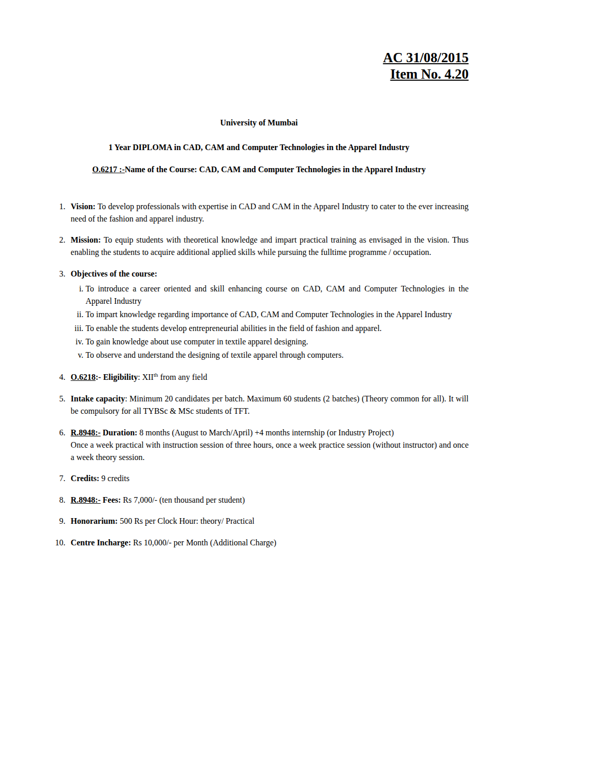AC 31/08/2015 Item No. 4.20
University of Mumbai
1 Year DIPLOMA in CAD, CAM and Computer Technologies in the Apparel Industry
O.6217 :-Name of the Course: CAD, CAM and Computer Technologies in the Apparel Industry
Vision: To develop professionals with expertise in CAD and CAM in the Apparel Industry to cater to the ever increasing need of the fashion and apparel industry.
Mission: To equip students with theoretical knowledge and impart practical training as envisaged in the vision. Thus enabling the students to acquire additional applied skills while pursuing the fulltime programme / occupation.
Objectives of the course:
To introduce a career oriented and skill enhancing course on CAD, CAM and Computer Technologies in the Apparel Industry
To impart knowledge regarding importance of CAD, CAM and Computer Technologies in the Apparel Industry
To enable the students develop entrepreneurial abilities in the field of fashion and apparel.
To gain knowledge about use computer in textile apparel designing.
To observe and understand the designing of textile apparel through computers.
O.6218:- Eligibility: XIIth from any field
Intake capacity: Minimum 20 candidates per batch. Maximum 60 students (2 batches) (Theory common for all). It will be compulsory for all TYBSc & MSc students of TFT.
R.8948:- Duration: 8 months (August to March/April) +4 months internship (or Industry Project)
Once a week practical with instruction session of three hours, once a week practice session (without instructor) and once a week theory session.
Credits: 9 credits
R.8948:- Fees: Rs 7,000/- (ten thousand per student)
Honorarium: 500 Rs per Clock Hour: theory/ Practical
Centre Incharge: Rs 10,000/- per Month (Additional Charge)